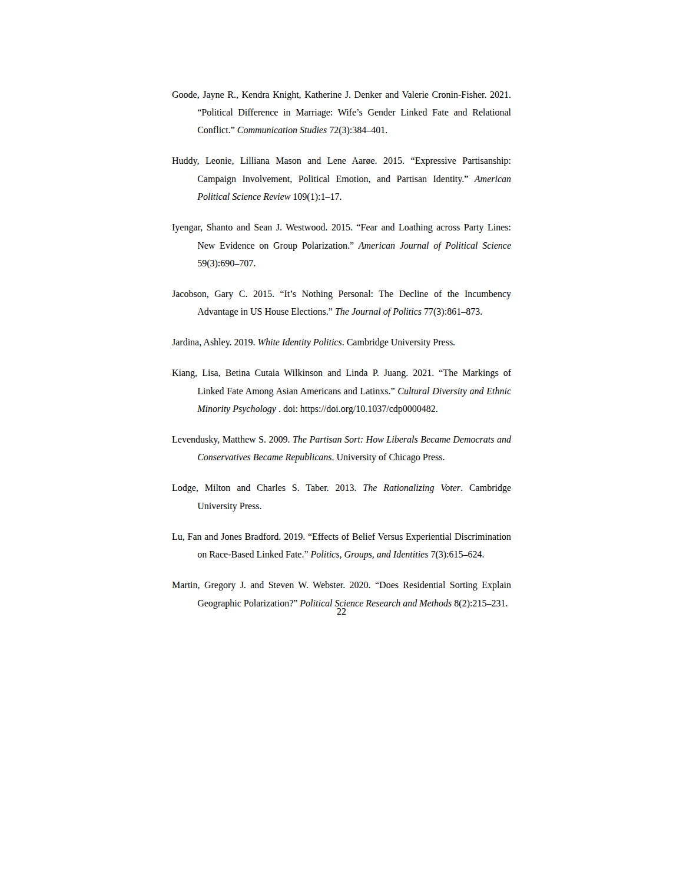Goode, Jayne R., Kendra Knight, Katherine J. Denker and Valerie Cronin-Fisher. 2021. “Political Difference in Marriage: Wife’s Gender Linked Fate and Relational Conflict.” Communication Studies 72(3):384–401.
Huddy, Leonie, Lilliana Mason and Lene Aarøe. 2015. “Expressive Partisanship: Campaign Involvement, Political Emotion, and Partisan Identity.” American Political Science Review 109(1):1–17.
Iyengar, Shanto and Sean J. Westwood. 2015. “Fear and Loathing across Party Lines: New Evidence on Group Polarization.” American Journal of Political Science 59(3):690–707.
Jacobson, Gary C. 2015. “It’s Nothing Personal: The Decline of the Incumbency Advantage in US House Elections.” The Journal of Politics 77(3):861–873.
Jardina, Ashley. 2019. White Identity Politics. Cambridge University Press.
Kiang, Lisa, Betina Cutaia Wilkinson and Linda P. Juang. 2021. “The Markings of Linked Fate Among Asian Americans and Latinxs.” Cultural Diversity and Ethnic Minority Psychology . doi: https://doi.org/10.1037/cdp0000482.
Levendusky, Matthew S. 2009. The Partisan Sort: How Liberals Became Democrats and Conservatives Became Republicans. University of Chicago Press.
Lodge, Milton and Charles S. Taber. 2013. The Rationalizing Voter. Cambridge University Press.
Lu, Fan and Jones Bradford. 2019. “Effects of Belief Versus Experiential Discrimination on Race-Based Linked Fate.” Politics, Groups, and Identities 7(3):615–624.
Martin, Gregory J. and Steven W. Webster. 2020. “Does Residential Sorting Explain Geographic Polarization?” Political Science Research and Methods 8(2):215–231.
22